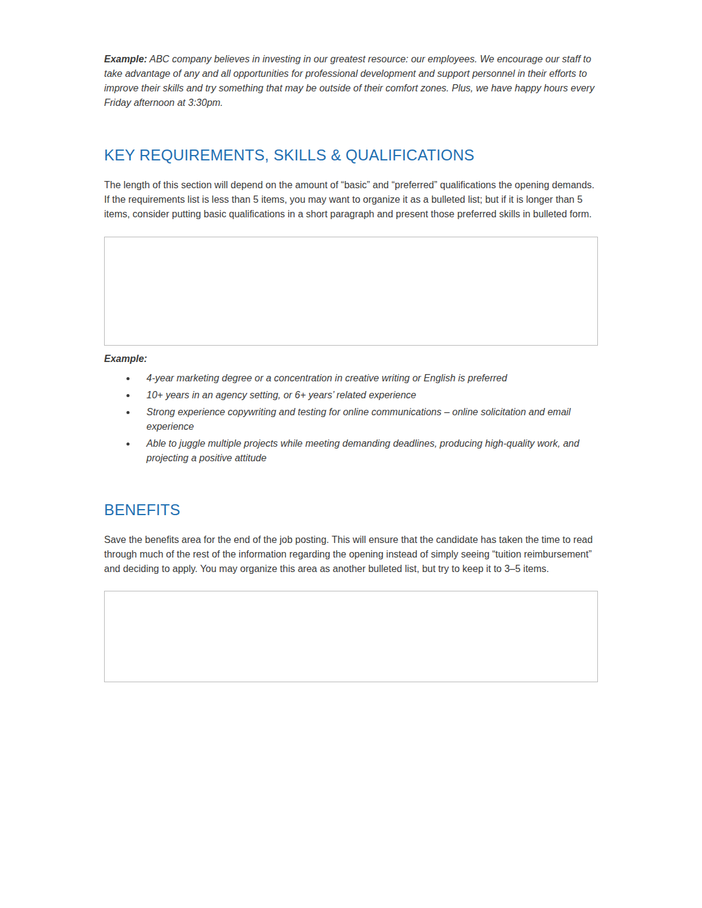Example: ABC company believes in investing in our greatest resource: our employees. We encourage our staff to take advantage of any and all opportunities for professional development and support personnel in their efforts to improve their skills and try something that may be outside of their comfort zones. Plus, we have happy hours every Friday afternoon at 3:30pm.
KEY REQUIREMENTS, SKILLS & QUALIFICATIONS
The length of this section will depend on the amount of “basic” and “preferred” qualifications the opening demands. If the requirements list is less than 5 items, you may want to organize it as a bulleted list; but if it is longer than 5 items, consider putting basic qualifications in a short paragraph and present those preferred skills in bulleted form.
Example:
4-year marketing degree or a concentration in creative writing or English is preferred
10+ years in an agency setting, or 6+ years’ related experience
Strong experience copywriting and testing for online communications – online solicitation and email experience
Able to juggle multiple projects while meeting demanding deadlines, producing high-quality work, and projecting a positive attitude
BENEFITS
Save the benefits area for the end of the job posting. This will ensure that the candidate has taken the time to read through much of the rest of the information regarding the opening instead of simply seeing “tuition reimbursement” and deciding to apply. You may organize this area as another bulleted list, but try to keep it to 3–5 items.